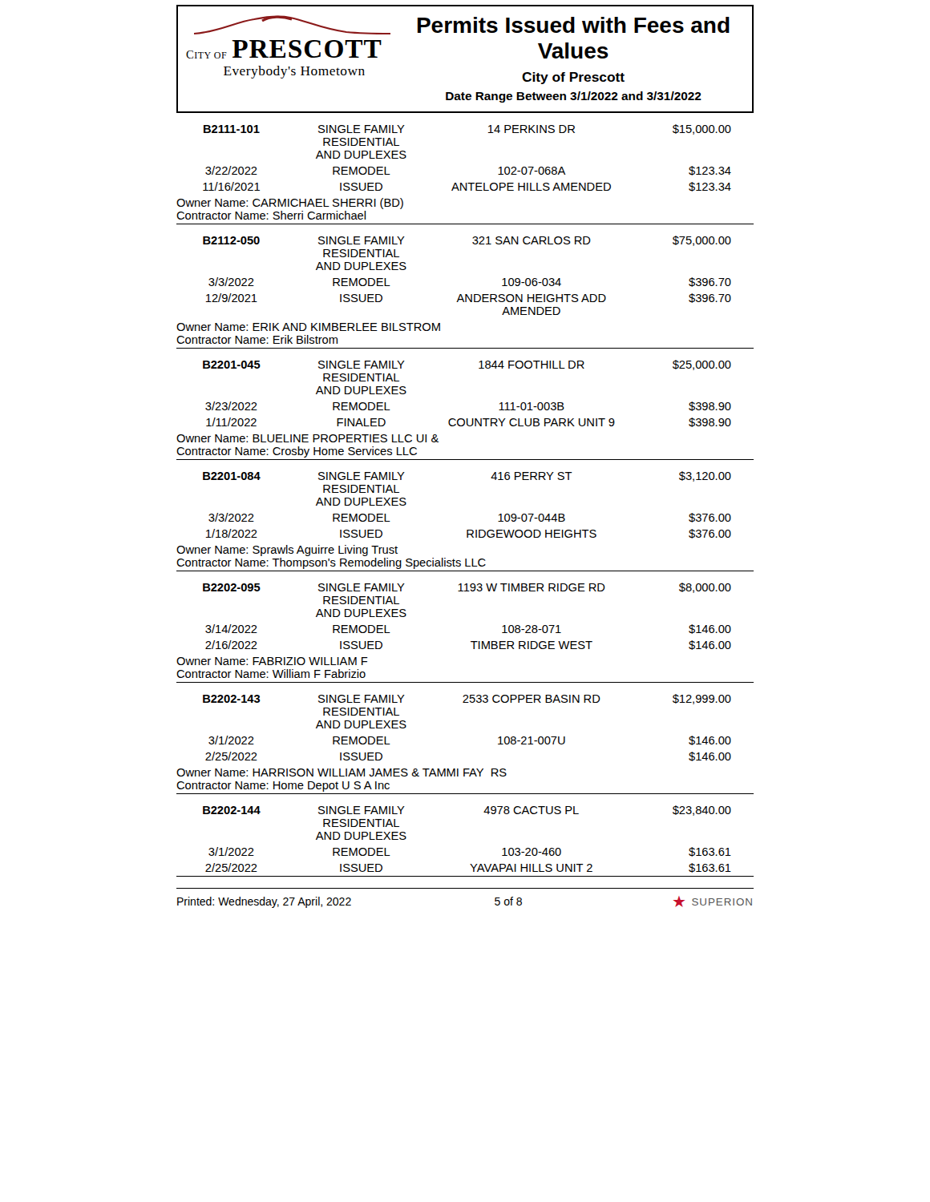CITY OF PRESCOTT
Everybody's Hometown
Permits Issued with Fees and Values
City of Prescott
Date Range Between 3/1/2022 and 3/31/2022
| B2111-101 | SINGLE FAMILY RESIDENTIAL AND DUPLEXES | 14 PERKINS DR | $15,000.00 |
| 3/22/2022 | REMODEL | 102-07-068A | $123.34 |
| 11/16/2021 | ISSUED | ANTELOPE HILLS AMENDED | $123.34 |
| Owner Name: CARMICHAEL SHERRI (BD) Contractor Name: Sherri Carmichael |
| B2112-050 | SINGLE FAMILY RESIDENTIAL AND DUPLEXES | 321 SAN CARLOS RD | $75,000.00 |
| 3/3/2022 | REMODEL | 109-06-034 | $396.70 |
| 12/9/2021 | ISSUED | ANDERSON HEIGHTS ADD AMENDED | $396.70 |
| Owner Name: ERIK AND KIMBERLEE BILSTROM Contractor Name: Erik Bilstrom |
| B2201-045 | SINGLE FAMILY RESIDENTIAL AND DUPLEXES | 1844 FOOTHILL DR | $25,000.00 |
| 3/23/2022 | REMODEL | 111-01-003B | $398.90 |
| 1/11/2022 | FINALED | COUNTRY CLUB PARK UNIT 9 | $398.90 |
| Owner Name: BLUELINE PROPERTIES LLC UI & Contractor Name: Crosby Home Services LLC |
| B2201-084 | SINGLE FAMILY RESIDENTIAL AND DUPLEXES | 416 PERRY ST | $3,120.00 |
| 3/3/2022 | REMODEL | 109-07-044B | $376.00 |
| 1/18/2022 | ISSUED | RIDGEWOOD HEIGHTS | $376.00 |
| Owner Name: Sprawls Aguirre Living Trust Contractor Name: Thompson's Remodeling Specialists LLC |
| B2202-095 | SINGLE FAMILY RESIDENTIAL AND DUPLEXES | 1193 W TIMBER RIDGE RD | $8,000.00 |
| 3/14/2022 | REMODEL | 108-28-071 | $146.00 |
| 2/16/2022 | ISSUED | TIMBER RIDGE WEST | $146.00 |
| Owner Name: FABRIZIO WILLIAM F Contractor Name: William F Fabrizio |
| B2202-143 | SINGLE FAMILY RESIDENTIAL AND DUPLEXES | 2533 COPPER BASIN RD | $12,999.00 |
| 3/1/2022 | REMODEL | 108-21-007U | $146.00 |
| 2/25/2022 | ISSUED | | $146.00 |
| Owner Name: HARRISON WILLIAM JAMES & TAMMI FAY RS Contractor Name: Home Depot U S A Inc |
| B2202-144 | SINGLE FAMILY RESIDENTIAL AND DUPLEXES | 4978 CACTUS PL | $23,840.00 |
| 3/1/2022 | REMODEL | 103-20-460 | $163.61 |
| 2/25/2022 | ISSUED | YAVAPAI HILLS UNIT 2 | $163.61 |
Printed: Wednesday, 27 April, 2022
5 of 8
★ SUPERION